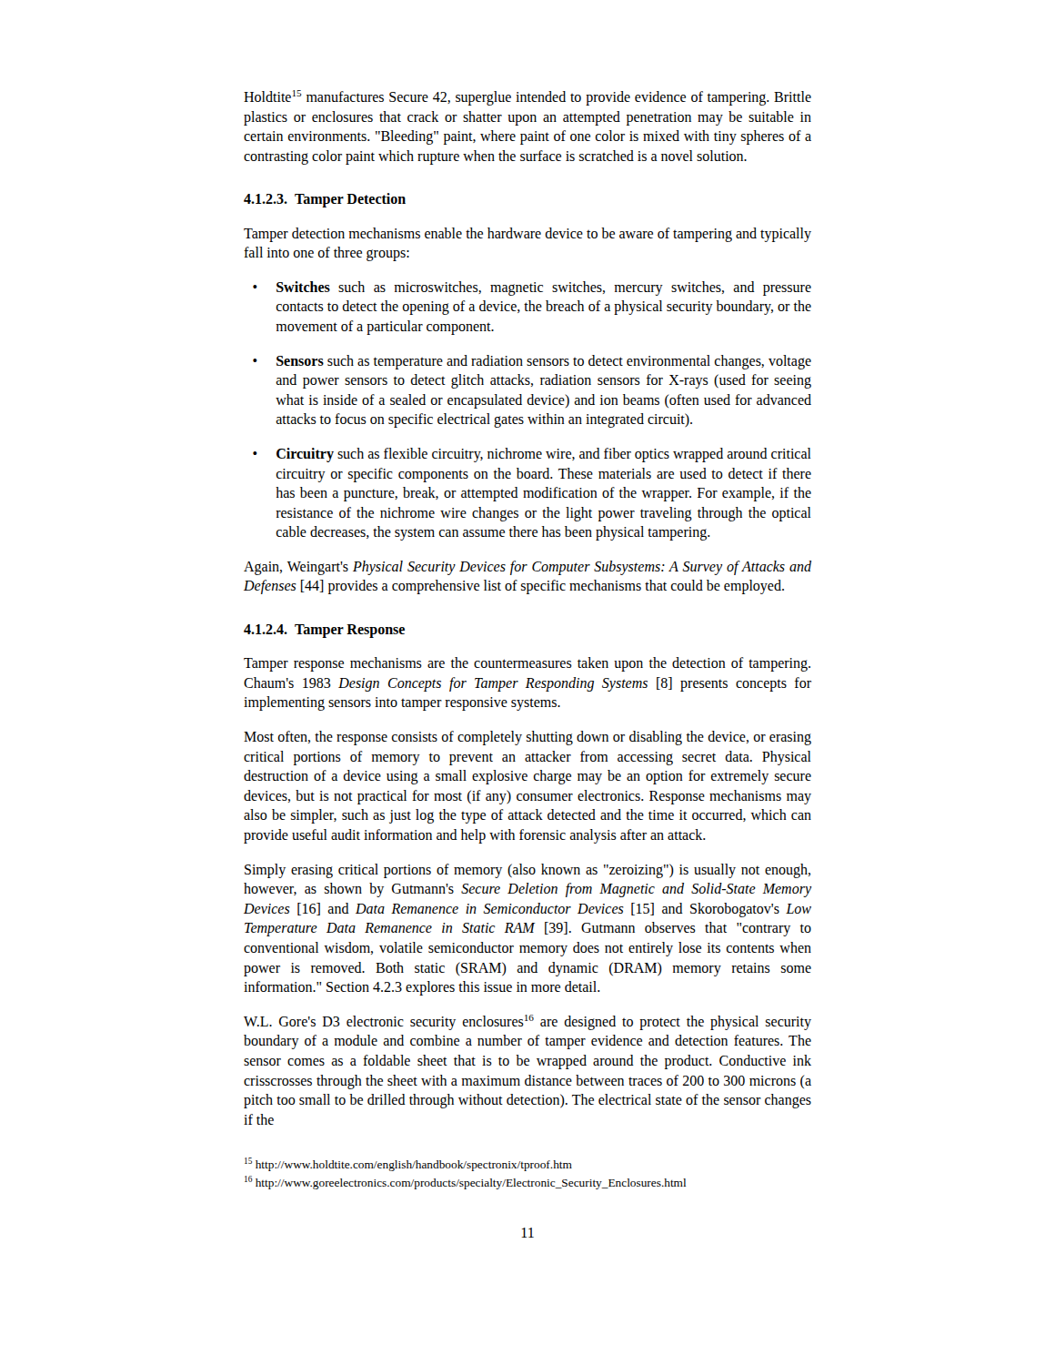Holdtite15 manufactures Secure 42, superglue intended to provide evidence of tampering. Brittle plastics or enclosures that crack or shatter upon an attempted penetration may be suitable in certain environments. "Bleeding" paint, where paint of one color is mixed with tiny spheres of a contrasting color paint which rupture when the surface is scratched is a novel solution.
4.1.2.3. Tamper Detection
Tamper detection mechanisms enable the hardware device to be aware of tampering and typically fall into one of three groups:
Switches such as microswitches, magnetic switches, mercury switches, and pressure contacts to detect the opening of a device, the breach of a physical security boundary, or the movement of a particular component.
Sensors such as temperature and radiation sensors to detect environmental changes, voltage and power sensors to detect glitch attacks, radiation sensors for X-rays (used for seeing what is inside of a sealed or encapsulated device) and ion beams (often used for advanced attacks to focus on specific electrical gates within an integrated circuit).
Circuitry such as flexible circuitry, nichrome wire, and fiber optics wrapped around critical circuitry or specific components on the board. These materials are used to detect if there has been a puncture, break, or attempted modification of the wrapper. For example, if the resistance of the nichrome wire changes or the light power traveling through the optical cable decreases, the system can assume there has been physical tampering.
Again, Weingart's Physical Security Devices for Computer Subsystems: A Survey of Attacks and Defenses [44] provides a comprehensive list of specific mechanisms that could be employed.
4.1.2.4. Tamper Response
Tamper response mechanisms are the countermeasures taken upon the detection of tampering. Chaum's 1983 Design Concepts for Tamper Responding Systems [8] presents concepts for implementing sensors into tamper responsive systems.
Most often, the response consists of completely shutting down or disabling the device, or erasing critical portions of memory to prevent an attacker from accessing secret data. Physical destruction of a device using a small explosive charge may be an option for extremely secure devices, but is not practical for most (if any) consumer electronics. Response mechanisms may also be simpler, such as just log the type of attack detected and the time it occurred, which can provide useful audit information and help with forensic analysis after an attack.
Simply erasing critical portions of memory (also known as "zeroizing") is usually not enough, however, as shown by Gutmann's Secure Deletion from Magnetic and Solid-State Memory Devices [16] and Data Remanence in Semiconductor Devices [15] and Skorobogatov's Low Temperature Data Remanence in Static RAM [39]. Gutmann observes that "contrary to conventional wisdom, volatile semiconductor memory does not entirely lose its contents when power is removed. Both static (SRAM) and dynamic (DRAM) memory retains some information." Section 4.2.3 explores this issue in more detail.
W.L. Gore's D3 electronic security enclosures16 are designed to protect the physical security boundary of a module and combine a number of tamper evidence and detection features. The sensor comes as a foldable sheet that is to be wrapped around the product. Conductive ink crisscrosses through the sheet with a maximum distance between traces of 200 to 300 microns (a pitch too small to be drilled through without detection). The electrical state of the sensor changes if the
15 http://www.holdtite.com/english/handbook/spectronix/tproof.htm
16 http://www.goreelectronics.com/products/specialty/Electronic_Security_Enclosures.html
11